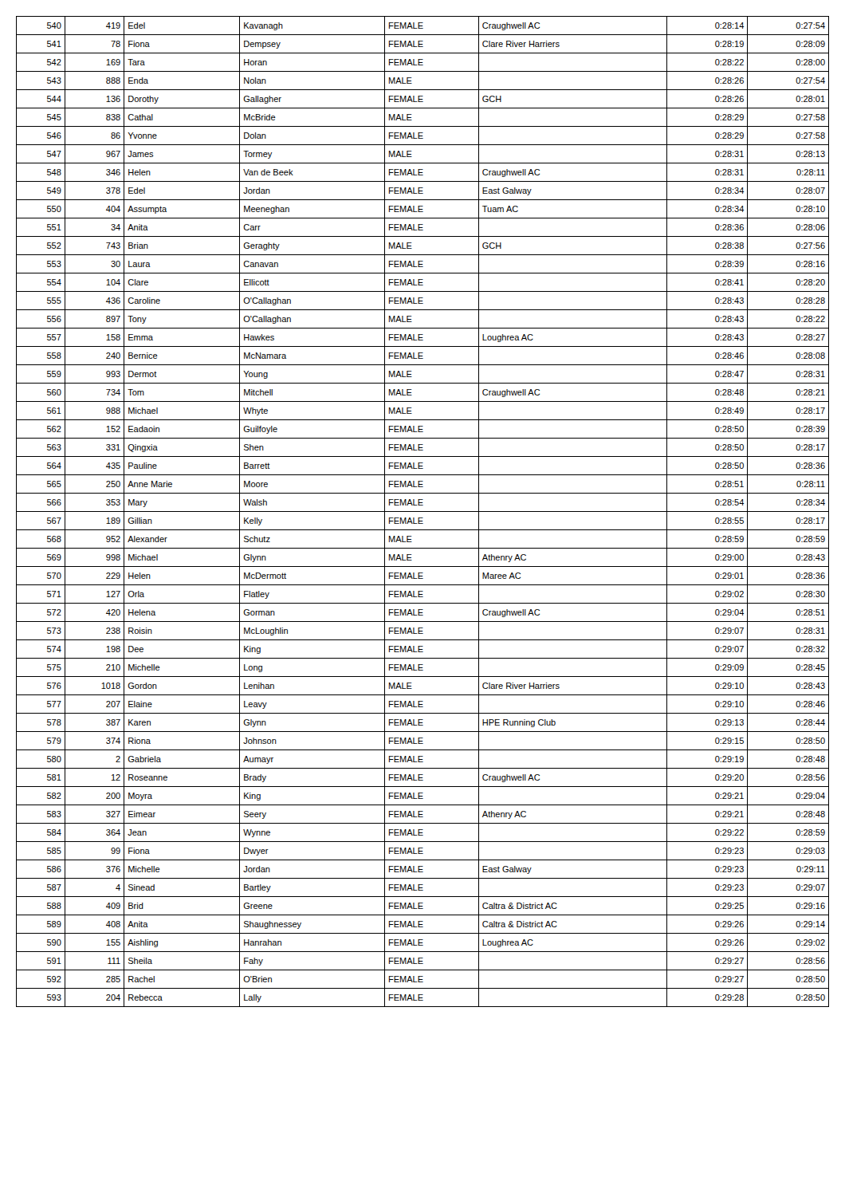| 540 | 419 | Edel | Kavanagh | FEMALE | Craughwell AC | 0:28:14 | 0:27:54 |
| 541 | 78 | Fiona | Dempsey | FEMALE | Clare River Harriers | 0:28:19 | 0:28:09 |
| 542 | 169 | Tara | Horan | FEMALE | | 0:28:22 | 0:28:00 |
| 543 | 888 | Enda | Nolan | MALE | | 0:28:26 | 0:27:54 |
| 544 | 136 | Dorothy | Gallagher | FEMALE | GCH | 0:28:26 | 0:28:01 |
| 545 | 838 | Cathal | McBride | MALE | | 0:28:29 | 0:27:58 |
| 546 | 86 | Yvonne | Dolan | FEMALE | | 0:28:29 | 0:27:58 |
| 547 | 967 | James | Tormey | MALE | | 0:28:31 | 0:28:13 |
| 548 | 346 | Helen | Van de Beek | FEMALE | Craughwell AC | 0:28:31 | 0:28:11 |
| 549 | 378 | Edel | Jordan | FEMALE | East Galway | 0:28:34 | 0:28:07 |
| 550 | 404 | Assumpta | Meeneghan | FEMALE | Tuam AC | 0:28:34 | 0:28:10 |
| 551 | 34 | Anita | Carr | FEMALE | | 0:28:36 | 0:28:06 |
| 552 | 743 | Brian | Geraghty | MALE | GCH | 0:28:38 | 0:27:56 |
| 553 | 30 | Laura | Canavan | FEMALE | | 0:28:39 | 0:28:16 |
| 554 | 104 | Clare | Ellicott | FEMALE | | 0:28:41 | 0:28:20 |
| 555 | 436 | Caroline | O'Callaghan | FEMALE | | 0:28:43 | 0:28:28 |
| 556 | 897 | Tony | O'Callaghan | MALE | | 0:28:43 | 0:28:22 |
| 557 | 158 | Emma | Hawkes | FEMALE | Loughrea AC | 0:28:43 | 0:28:27 |
| 558 | 240 | Bernice | McNamara | FEMALE | | 0:28:46 | 0:28:08 |
| 559 | 993 | Dermot | Young | MALE | | 0:28:47 | 0:28:31 |
| 560 | 734 | Tom | Mitchell | MALE | Craughwell AC | 0:28:48 | 0:28:21 |
| 561 | 988 | Michael | Whyte | MALE | | 0:28:49 | 0:28:17 |
| 562 | 152 | Eadaoin | Guilfoyle | FEMALE | | 0:28:50 | 0:28:39 |
| 563 | 331 | Qingxia | Shen | FEMALE | | 0:28:50 | 0:28:17 |
| 564 | 435 | Pauline | Barrett | FEMALE | | 0:28:50 | 0:28:36 |
| 565 | 250 | Anne Marie | Moore | FEMALE | | 0:28:51 | 0:28:11 |
| 566 | 353 | Mary | Walsh | FEMALE | | 0:28:54 | 0:28:34 |
| 567 | 189 | Gillian | Kelly | FEMALE | | 0:28:55 | 0:28:17 |
| 568 | 952 | Alexander | Schutz | MALE | | 0:28:59 | 0:28:59 |
| 569 | 998 | Michael | Glynn | MALE | Athenry AC | 0:29:00 | 0:28:43 |
| 570 | 229 | Helen | McDermott | FEMALE | Maree AC | 0:29:01 | 0:28:36 |
| 571 | 127 | Orla | Flatley | FEMALE | | 0:29:02 | 0:28:30 |
| 572 | 420 | Helena | Gorman | FEMALE | Craughwell AC | 0:29:04 | 0:28:51 |
| 573 | 238 | Roisin | McLoughlin | FEMALE | | 0:29:07 | 0:28:31 |
| 574 | 198 | Dee | King | FEMALE | | 0:29:07 | 0:28:32 |
| 575 | 210 | Michelle | Long | FEMALE | | 0:29:09 | 0:28:45 |
| 576 | 1018 | Gordon | Lenihan | MALE | Clare River Harriers | 0:29:10 | 0:28:43 |
| 577 | 207 | Elaine | Leavy | FEMALE | | 0:29:10 | 0:28:46 |
| 578 | 387 | Karen | Glynn | FEMALE | HPE Running Club | 0:29:13 | 0:28:44 |
| 579 | 374 | Riona | Johnson | FEMALE | | 0:29:15 | 0:28:50 |
| 580 | 2 | Gabriela | Aumayr | FEMALE | | 0:29:19 | 0:28:48 |
| 581 | 12 | Roseanne | Brady | FEMALE | Craughwell AC | 0:29:20 | 0:28:56 |
| 582 | 200 | Moyra | King | FEMALE | | 0:29:21 | 0:29:04 |
| 583 | 327 | Eimear | Seery | FEMALE | Athenry AC | 0:29:21 | 0:28:48 |
| 584 | 364 | Jean | Wynne | FEMALE | | 0:29:22 | 0:28:59 |
| 585 | 99 | Fiona | Dwyer | FEMALE | | 0:29:23 | 0:29:03 |
| 586 | 376 | Michelle | Jordan | FEMALE | East Galway | 0:29:23 | 0:29:11 |
| 587 | 4 | Sinead | Bartley | FEMALE | | 0:29:23 | 0:29:07 |
| 588 | 409 | Brid | Greene | FEMALE | Caltra & District AC | 0:29:25 | 0:29:16 |
| 589 | 408 | Anita | Shaughnessey | FEMALE | Caltra & District AC | 0:29:26 | 0:29:14 |
| 590 | 155 | Aishling | Hanrahan | FEMALE | Loughrea AC | 0:29:26 | 0:29:02 |
| 591 | 111 | Sheila | Fahy | FEMALE | | 0:29:27 | 0:28:56 |
| 592 | 285 | Rachel | O'Brien | FEMALE | | 0:29:27 | 0:28:50 |
| 593 | 204 | Rebecca | Lally | FEMALE | | 0:29:28 | 0:28:50 |